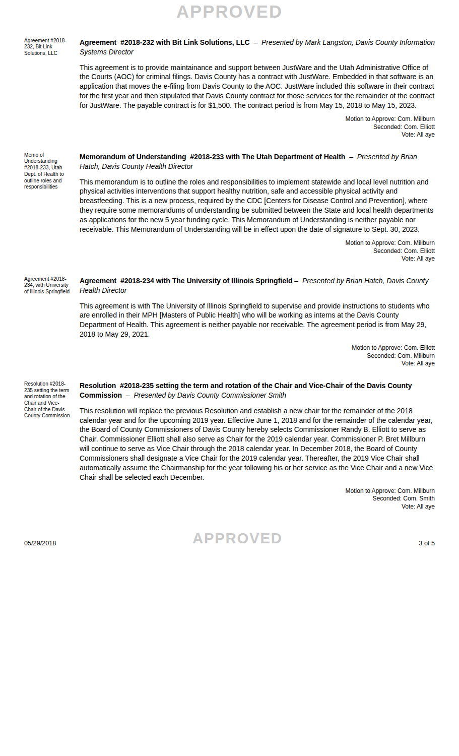APPROVED
Agreement #2018-232, Bit Link Solutions, LLC
Agreement #2018-232 with Bit Link Solutions, LLC – Presented by Mark Langston, Davis County Information Systems Director
This agreement is to provide maintainance and support between JustWare and the Utah Administrative Office of the Courts (AOC) for criminal filings. Davis County has a contract with JustWare. Embedded in that software is an application that moves the e-filing from Davis County to the AOC. JustWare included this software in their contract for the first year and then stipulated that Davis County contract for those services for the remainder of the contract for JustWare. The payable contract is for $1,500. The contract period is from May 15, 2018 to May 15, 2023.
Motion to Approve: Com. Millburn
Seconded: Com. Elliott
Vote: All aye
Memo of Understanding #2018-233, Utah Dept. of Health to outline roles and responsibilities
Memorandum of Understanding #2018-233 with The Utah Department of Health – Presented by Brian Hatch, Davis County Health Director
This memorandum is to outline the roles and responsibilities to implement statewide and local level nutrition and physical activities interventions that support healthy nutrition, safe and accessible physical activity and breastfeeding. This is a new process, required by the CDC [Centers for Disease Control and Prevention], where they require some memorandums of understanding be submitted between the State and local health departments as applications for the new 5 year funding cycle. This Memorandum of Understanding is neither payable nor receivable. This Memorandum of Understanding will be in effect upon the date of signature to Sept. 30, 2023.
Motion to Approve: Com. Millburn
Seconded: Com. Elliott
Vote: All aye
Agreement #2018-234, with University of Illinois Springfield
Agreement #2018-234 with The University of Illinois Springfield – Presented by Brian Hatch, Davis County Health Director
This agreement is with The University of Illinois Springfield to supervise and provide instructions to students who are enrolled in their MPH [Masters of Public Health] who will be working as interns at the Davis County Department of Health. This agreement is neither payable nor receivable. The agreement period is from May 29, 2018 to May 29, 2021.
Motion to Approve: Com. Elliott
Seconded: Com. Millburn
Vote: All aye
Resolution #2018-235 setting the term and rotation of the Chair and Vice-Chair of the Davis County Commission
Resolution #2018-235 setting the term and rotation of the Chair and Vice-Chair of the Davis County Commission – Presented by Davis County Commissioner Smith
This resolution will replace the previous Resolution and establish a new chair for the remainder of the 2018 calendar year and for the upcoming 2019 year. Effective June 1, 2018 and for the remainder of the calendar year, the Board of County Commissioners of Davis County hereby selects Commissioner Randy B. Elliott to serve as Chair. Commissioner Elliott shall also serve as Chair for the 2019 calendar year. Commissioner P. Bret Millburn will continue to serve as Vice Chair through the 2018 calendar year. In December 2018, the Board of County Commissioners shall designate a Vice Chair for the 2019 calendar year. Thereafter, the 2019 Vice Chair shall automatically assume the Chairmanship for the year following his or her service as the Vice Chair and a new Vice Chair shall be selected each December.
Motion to Approve: Com. Millburn
Seconded: Com. Smith
Vote: All aye
05/29/2018
APPROVED
3 of 5